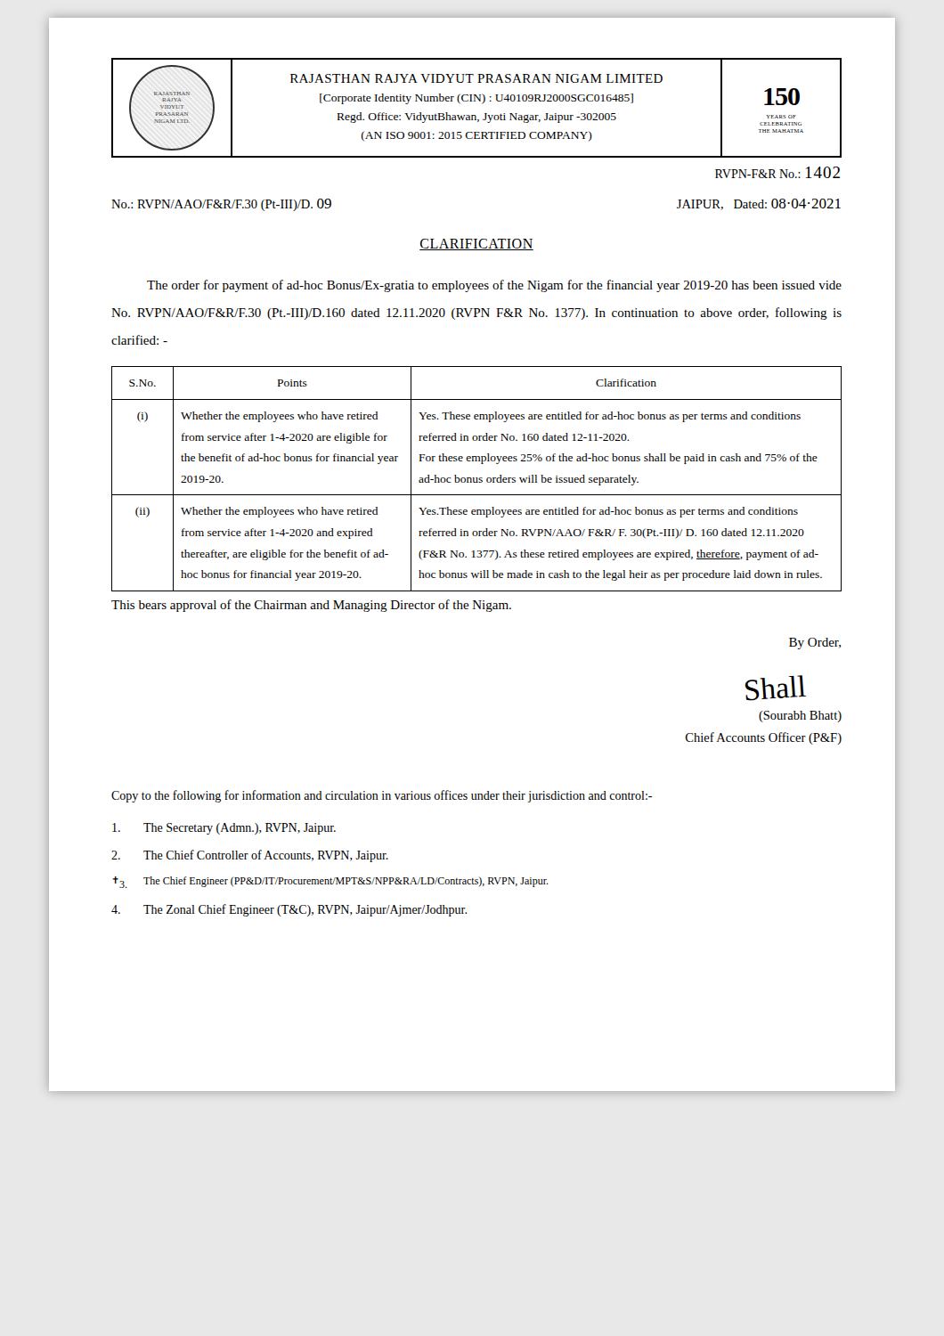RAJASTHAN
RAJYA
VIDYUT
PRASARAN
NIGAM LTD.
RAJASTHAN RAJYA VIDYUT PRASARAN NIGAM LIMITED
[Corporate Identity Number (CIN) : U40109RJ2000SGC016485]
Regd. Office: VidyutBhawan, Jyoti Nagar, Jaipur -302005
(AN ISO 9001: 2015 CERTIFIED COMPANY)
150
YEARS OF
CELEBRATING
THE MAHATMA
RVPN-F&R No.: 1402
No.: RVPN/AAO/F&R/F.30 (Pt-III)/D. 09
JAIPUR, Dated: 08·04·2021
CLARIFICATION
The order for payment of ad-hoc Bonus/Ex-gratia to employees of the Nigam for the financial year 2019-20 has been issued vide No. RVPN/AAO/F&R/F.30 (Pt.-III)/D.160 dated 12.11.2020 (RVPN F&R No. 1377). In continuation to above order, following is clarified: -
| S.No. | Points | Clarification |
| --- | --- | --- |
| (i) | Whether the employees who have retired from service after 1-4-2020 are eligible for the benefit of ad-hoc bonus for financial year 2019-20. | Yes. These employees are entitled for ad-hoc bonus as per terms and conditions referred in order No. 160 dated 12-11-2020. For these employees 25% of the ad-hoc bonus shall be paid in cash and 75% of the ad-hoc bonus orders will be issued separately. |
| (ii) | Whether the employees who have retired from service after 1-4-2020 and expired thereafter, are eligible for the benefit of ad-hoc bonus for financial year 2019-20. | Yes.These employees are entitled for ad-hoc bonus as per terms and conditions referred in order No. RVPN/AAO/ F&R/ F. 30(Pt.-III)/ D. 160 dated 12.11.2020 (F&R No. 1377). As these retired employees are expired, therefore , payment of ad-hoc bonus will be made in cash to the legal heir as per procedure laid down in rules. |
This bears approval of the Chairman and Managing Director of the Nigam.
By Order,
Shall
(Sourabh Bhatt)
Chief Accounts Officer (P&F)
Copy to the following for information and circulation in various offices under their jurisdiction and control:-
1. The Secretary (Admn.), RVPN, Jaipur.
2. The Chief Controller of Accounts, RVPN, Jaipur.
✝3. The Chief Engineer (PP&D/IT/Procurement/MPT&S/NPP&RA/LD/Contracts), RVPN, Jaipur.
4. The Zonal Chief Engineer (T&C), RVPN, Jaipur/Ajmer/Jodhpur.